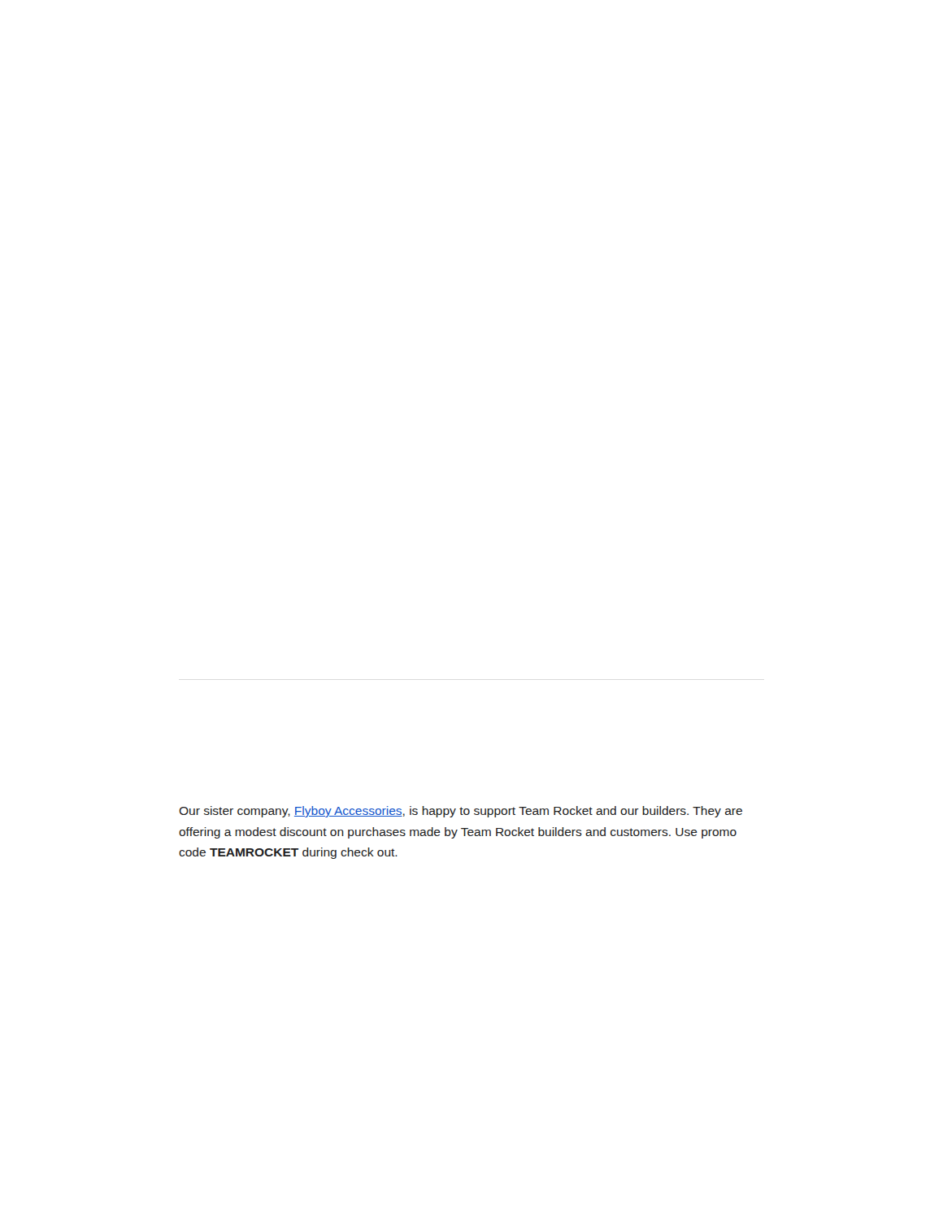Our sister company, Flyboy Accessories, is happy to support Team Rocket and our builders. They are offering a modest discount on purchases made by Team Rocket builders and customers. Use promo code TEAMROCKET during check out.